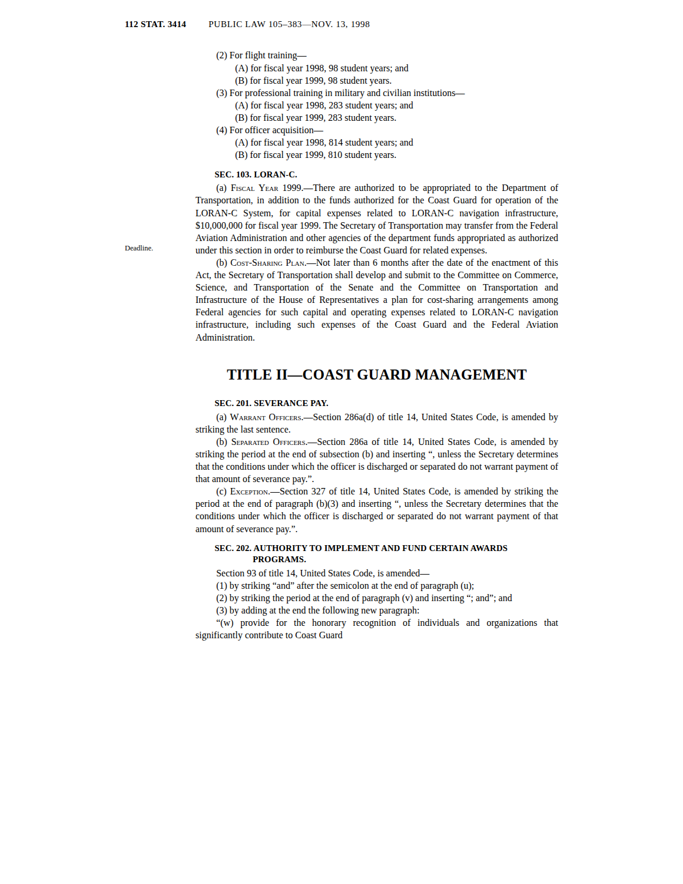112 STAT. 3414 PUBLIC LAW 105–383—NOV. 13, 1998
Deadline.
(2) For flight training—
(A) for fiscal year 1998, 98 student years; and
(B) for fiscal year 1999, 98 student years.
(3) For professional training in military and civilian institutions—
(A) for fiscal year 1998, 283 student years; and
(B) for fiscal year 1999, 283 student years.
(4) For officer acquisition—
(A) for fiscal year 1998, 814 student years; and
(B) for fiscal year 1999, 810 student years.
SEC. 103. LORAN-C.
(a) Fiscal Year 1999.—There are authorized to be appropriated to the Department of Transportation, in addition to the funds authorized for the Coast Guard for operation of the LORAN-C System, for capital expenses related to LORAN-C navigation infrastructure, $10,000,000 for fiscal year 1999. The Secretary of Transportation may transfer from the Federal Aviation Administration and other agencies of the department funds appropriated as authorized under this section in order to reimburse the Coast Guard for related expenses.
(b) Cost-Sharing Plan.—Not later than 6 months after the date of the enactment of this Act, the Secretary of Transportation shall develop and submit to the Committee on Commerce, Science, and Transportation of the Senate and the Committee on Transportation and Infrastructure of the House of Representatives a plan for cost-sharing arrangements among Federal agencies for such capital and operating expenses related to LORAN-C navigation infrastructure, including such expenses of the Coast Guard and the Federal Aviation Administration.
TITLE II—COAST GUARD MANAGEMENT
SEC. 201. SEVERANCE PAY.
(a) Warrant Officers.—Section 286a(d) of title 14, United States Code, is amended by striking the last sentence.
(b) Separated Officers.—Section 286a of title 14, United States Code, is amended by striking the period at the end of subsection (b) and inserting “, unless the Secretary determines that the conditions under which the officer is discharged or separated do not warrant payment of that amount of severance pay.”.
(c) Exception.—Section 327 of title 14, United States Code, is amended by striking the period at the end of paragraph (b)(3) and inserting “, unless the Secretary determines that the conditions under which the officer is discharged or separated do not warrant payment of that amount of severance pay.”.
SEC. 202. AUTHORITY TO IMPLEMENT AND FUND CERTAIN AWARDSPROGRAMS.
Section 93 of title 14, United States Code, is amended—
(1) by striking “and” after the semicolon at the end of paragraph (u);
(2) by striking the period at the end of paragraph (v) and inserting “; and”; and
(3) by adding at the end the following new paragraph:
“(w) provide for the honorary recognition of individuals and organizations that significantly contribute to Coast Guard